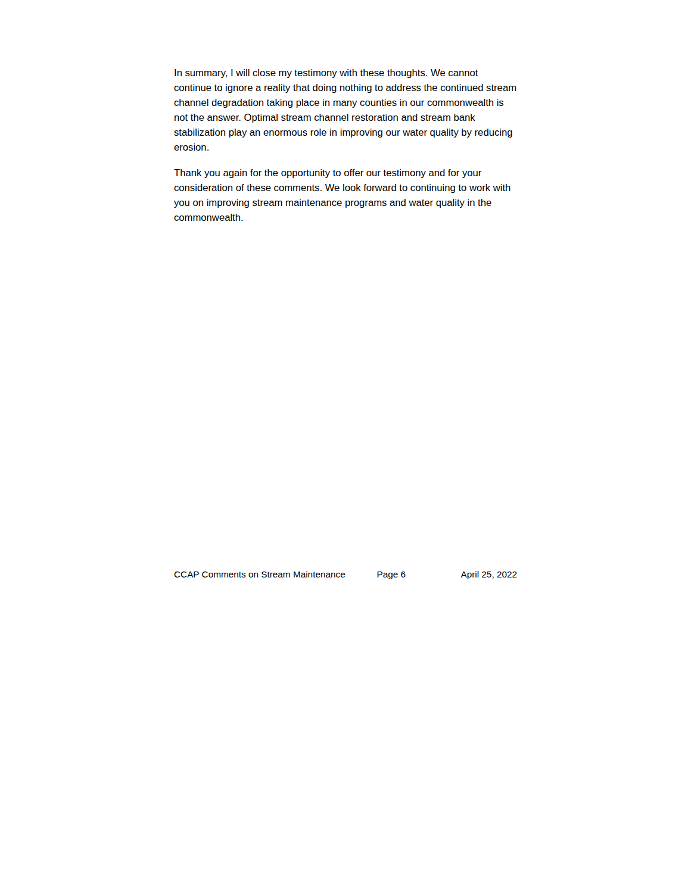In summary, I will close my testimony with these thoughts. We cannot continue to ignore a reality that doing nothing to address the continued stream channel degradation taking place in many counties in our commonwealth is not the answer. Optimal stream channel restoration and stream bank stabilization play an enormous role in improving our water quality by reducing erosion.
Thank you again for the opportunity to offer our testimony and for your consideration of these comments. We look forward to continuing to work with you on improving stream maintenance programs and water quality in the commonwealth.
CCAP Comments on Stream Maintenance Page 6 April 25, 2022